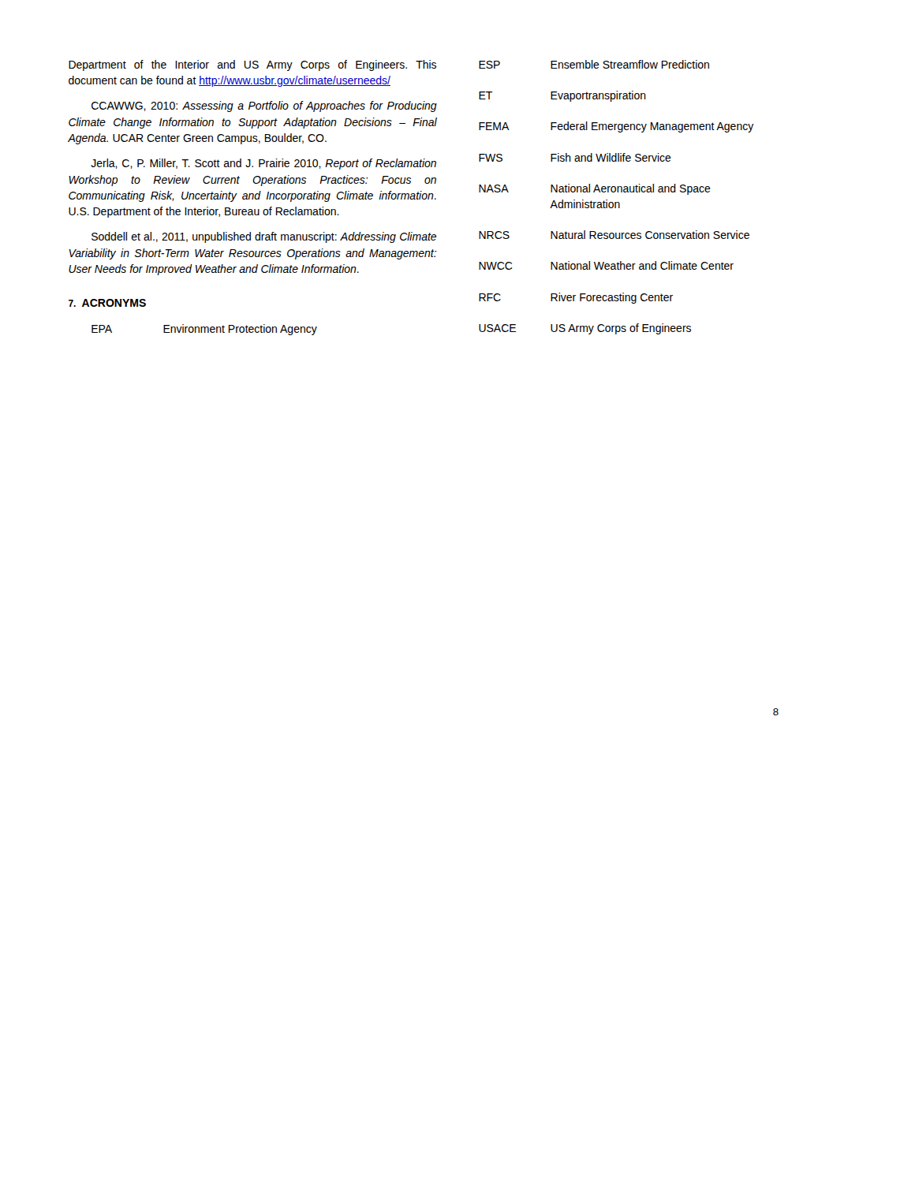Department of the Interior and US Army Corps of Engineers. This document can be found at http://www.usbr.gov/climate/userneeds/
CCAWWG, 2010: Assessing a Portfolio of Approaches for Producing Climate Change Information to Support Adaptation Decisions – Final Agenda. UCAR Center Green Campus, Boulder, CO.
Jerla, C, P. Miller, T. Scott and J. Prairie 2010, Report of Reclamation Workshop to Review Current Operations Practices: Focus on Communicating Risk, Uncertainty and Incorporating Climate information. U.S. Department of the Interior, Bureau of Reclamation.
Soddell et al., 2011, unpublished draft manuscript: Addressing Climate Variability in Short-Term Water Resources Operations and Management: User Needs for Improved Weather and Climate Information.
7. ACRONYMS
EPA Environment Protection Agency
ESP Ensemble Streamflow Prediction
ET Evaportranspiration
FEMA Federal Emergency Management Agency
FWS Fish and Wildlife Service
NASA National Aeronautical and Space Administration
NRCS Natural Resources Conservation Service
NWCC National Weather and Climate Center
RFC River Forecasting Center
USACE US Army Corps of Engineers
8